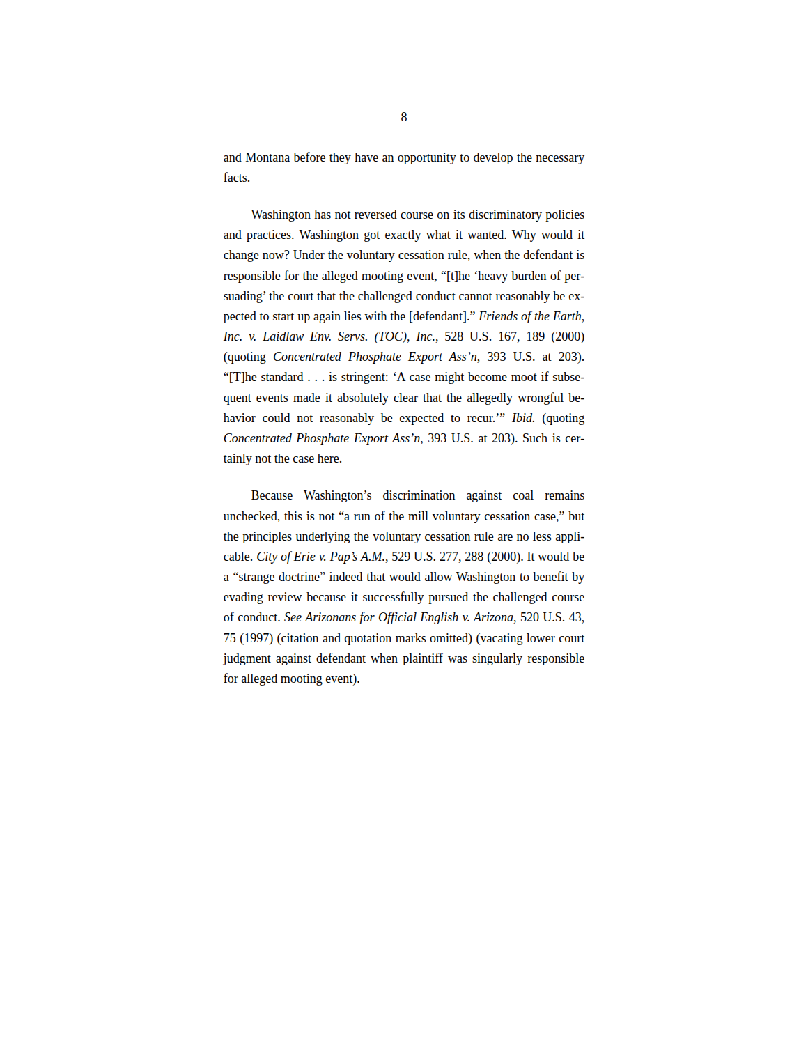8
and Montana before they have an opportunity to develop the necessary facts.
Washington has not reversed course on its discriminatory policies and practices. Washington got exactly what it wanted. Why would it change now? Under the voluntary cessation rule, when the defendant is responsible for the alleged mooting event, “[t]he ‘heavy burden of persuading’ the court that the challenged conduct cannot reasonably be expected to start up again lies with the [defendant].” Friends of the Earth, Inc. v. Laidlaw Env. Servs. (TOC), Inc., 528 U.S. 167, 189 (2000) (quoting Concentrated Phosphate Export Ass’n, 393 U.S. at 203). “[T]he standard . . . is stringent: ‘A case might become moot if subsequent events made it absolutely clear that the allegedly wrongful behavior could not reasonably be expected to recur.’” Ibid. (quoting Concentrated Phosphate Export Ass’n, 393 U.S. at 203). Such is certainly not the case here.
Because Washington’s discrimination against coal remains unchecked, this is not “a run of the mill voluntary cessation case,” but the principles underlying the voluntary cessation rule are no less applicable. City of Erie v. Pap’s A.M., 529 U.S. 277, 288 (2000). It would be a “strange doctrine” indeed that would allow Washington to benefit by evading review because it successfully pursued the challenged course of conduct. See Arizonans for Official English v. Arizona, 520 U.S. 43, 75 (1997) (citation and quotation marks omitted) (vacating lower court judgment against defendant when plaintiff was singularly responsible for alleged mooting event).